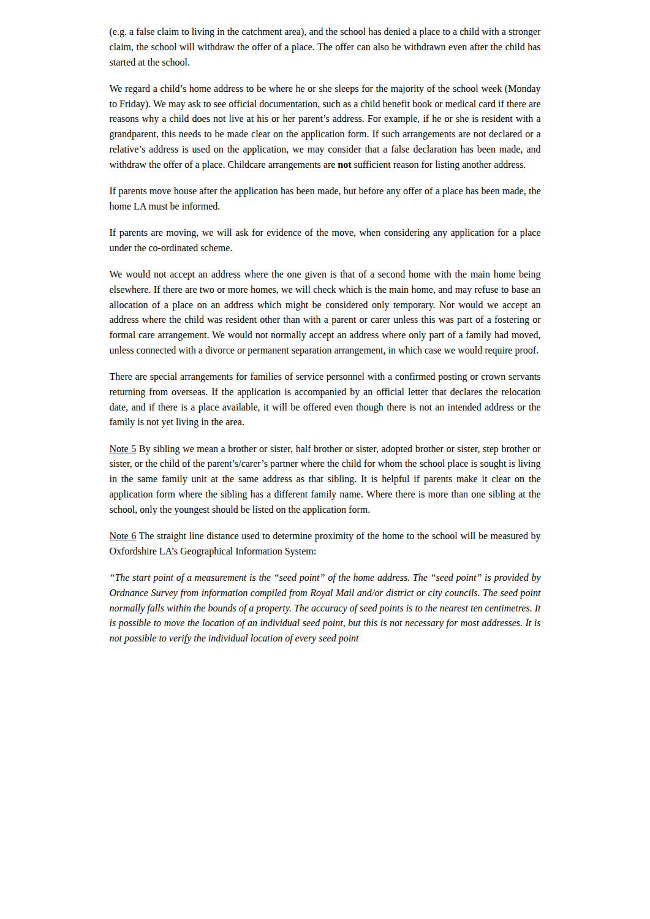(e.g. a false claim to living in the catchment area), and the school has denied a place to a child with a stronger claim, the school will withdraw the offer of a place. The offer can also be withdrawn even after the child has started at the school.
We regard a child’s home address to be where he or she sleeps for the majority of the school week (Monday to Friday). We may ask to see official documentation, such as a child benefit book or medical card if there are reasons why a child does not live at his or her parent’s address. For example, if he or she is resident with a grandparent, this needs to be made clear on the application form. If such arrangements are not declared or a relative’s address is used on the application, we may consider that a false declaration has been made, and withdraw the offer of a place. Childcare arrangements are not sufficient reason for listing another address.
If parents move house after the application has been made, but before any offer of a place has been made, the home LA must be informed.
If parents are moving, we will ask for evidence of the move, when considering any application for a place under the co-ordinated scheme.
We would not accept an address where the one given is that of a second home with the main home being elsewhere. If there are two or more homes, we will check which is the main home, and may refuse to base an allocation of a place on an address which might be considered only temporary. Nor would we accept an address where the child was resident other than with a parent or carer unless this was part of a fostering or formal care arrangement. We would not normally accept an address where only part of a family had moved, unless connected with a divorce or permanent separation arrangement, in which case we would require proof.
There are special arrangements for families of service personnel with a confirmed posting or crown servants returning from overseas. If the application is accompanied by an official letter that declares the relocation date, and if there is a place available, it will be offered even though there is not an intended address or the family is not yet living in the area.
Note 5 By sibling we mean a brother or sister, half brother or sister, adopted brother or sister, step brother or sister, or the child of the parent’s/carer’s partner where the child for whom the school place is sought is living in the same family unit at the same address as that sibling. It is helpful if parents make it clear on the application form where the sibling has a different family name. Where there is more than one sibling at the school, only the youngest should be listed on the application form.
Note 6 The straight line distance used to determine proximity of the home to the school will be measured by Oxfordshire LA’s Geographical Information System:
“The start point of a measurement is the “seed point” of the home address. The “seed point” is provided by Ordnance Survey from information compiled from Royal Mail and/or district or city councils. The seed point normally falls within the bounds of a property. The accuracy of seed points is to the nearest ten centimetres. It is possible to move the location of an individual seed point, but this is not necessary for most addresses. It is not possible to verify the individual location of every seed point